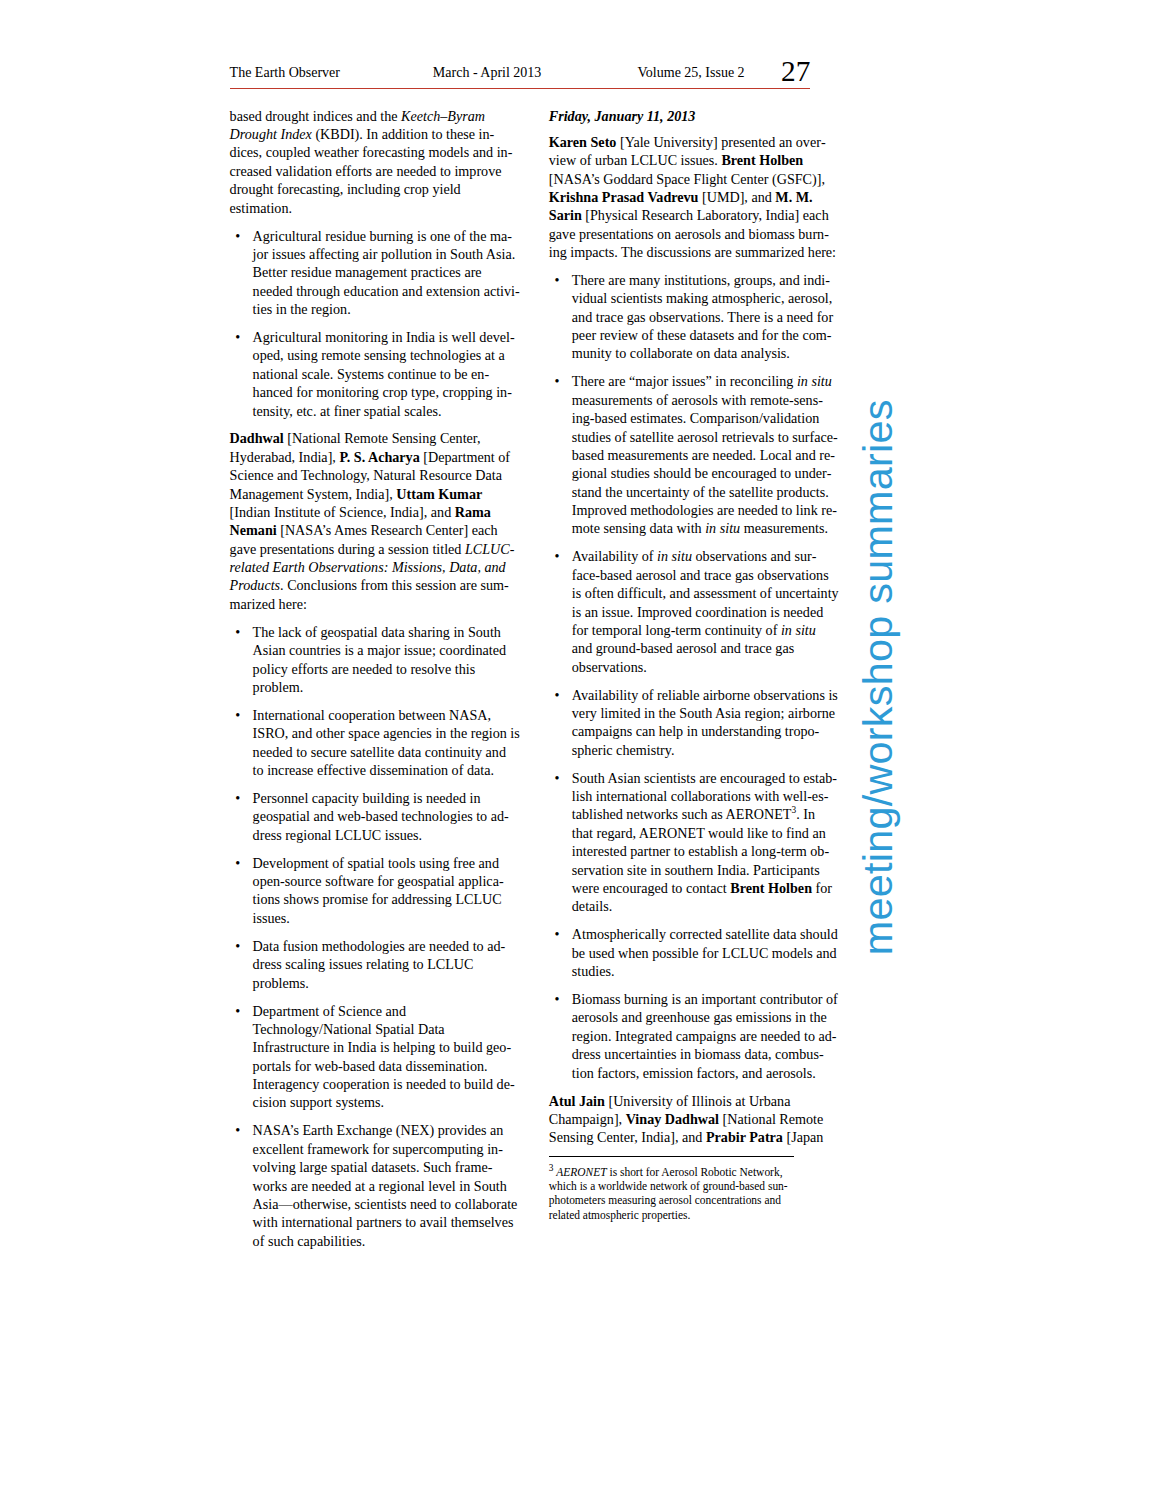The Earth Observer
March - April 2013
Volume 25, Issue 2
27
meeting/workshop summaries
based drought indices and the Keetch–Byram Drought Index (KBDI). In addition to these indices, coupled weather forecasting models and increased validation efforts are needed to improve drought forecasting, including crop yield estimation.
Agricultural residue burning is one of the major issues affecting air pollution in South Asia. Better residue management practices are needed through education and extension activities in the region.
Agricultural monitoring in India is well developed, using remote sensing technologies at a national scale. Systems continue to be enhanced for monitoring crop type, cropping intensity, etc. at finer spatial scales.
Dadhwal [National Remote Sensing Center, Hyderabad, India], P. S. Acharya [Department of Science and Technology, Natural Resource Data Management System, India], Uttam Kumar [Indian Institute of Science, India], and Rama Nemani [NASA’s Ames Research Center] each gave presentations during a session titled LCLUC-related Earth Observations: Missions, Data, and Products. Conclusions from this session are summarized here:
The lack of geospatial data sharing in South Asian countries is a major issue; coordinated policy efforts are needed to resolve this problem.
International cooperation between NASA, ISRO, and other space agencies in the region is needed to secure satellite data continuity and to increase effective dissemination of data.
Personnel capacity building is needed in geospatial and web-based technologies to address regional LCLUC issues.
Development of spatial tools using free and open-source software for geospatial applications shows promise for addressing LCLUC issues.
Data fusion methodologies are needed to address scaling issues relating to LCLUC problems.
Department of Science and Technology/National Spatial Data Infrastructure in India is helping to build geoportals for web-based data dissemination. Interagency cooperation is needed to build decision support systems.
NASA’s Earth Exchange (NEX) provides an excellent framework for supercomputing involving large spatial datasets. Such frameworks are needed at a regional level in South Asia—otherwise, scientists need to collaborate with international partners to avail themselves of such capabilities.
Friday, January 11, 2013
Karen Seto [Yale University] presented an overview of urban LCLUC issues. Brent Holben [NASA’s Goddard Space Flight Center (GSFC)], Krishna Prasad Vadrevu [UMD], and M. M. Sarin [Physical Research Laboratory, India] each gave presentations on aerosols and biomass burning impacts. The discussions are summarized here:
There are many institutions, groups, and individual scientists making atmospheric, aerosol, and trace gas observations. There is a need for peer review of these datasets and for the community to collaborate on data analysis.
There are “major issues” in reconciling in situ measurements of aerosols with remote-sensing-based estimates. Comparison/validation studies of satellite aerosol retrievals to surface-based measurements are needed. Local and regional studies should be encouraged to understand the uncertainty of the satellite products. Improved methodologies are needed to link remote sensing data with in situ measurements.
Availability of in situ observations and surface-based aerosol and trace gas observations is often difficult, and assessment of uncertainty is an issue. Improved coordination is needed for temporal long-term continuity of in situ and ground-based aerosol and trace gas observations.
Availability of reliable airborne observations is very limited in the South Asia region; airborne campaigns can help in understanding tropospheric chemistry.
South Asian scientists are encouraged to establish international collaborations with well-established networks such as AERONET3. In that regard, AERONET would like to find an interested partner to establish a long-term observation site in southern India. Participants were encouraged to contact Brent Holben for details.
Atmospherically corrected satellite data should be used when possible for LCLUC models and studies.
Biomass burning is an important contributor of aerosols and greenhouse gas emissions in the region. Integrated campaigns are needed to address uncertainties in biomass data, combustion factors, emission factors, and aerosols.
Atul Jain [University of Illinois at Urbana Champaign], Vinay Dadhwal [National Remote Sensing Center, India], and Prabir Patra [Japan
3 AERONET is short for Aerosol Robotic Network, which is a worldwide network of ground-based sun-photometers measuring aerosol concentrations and related atmospheric properties.